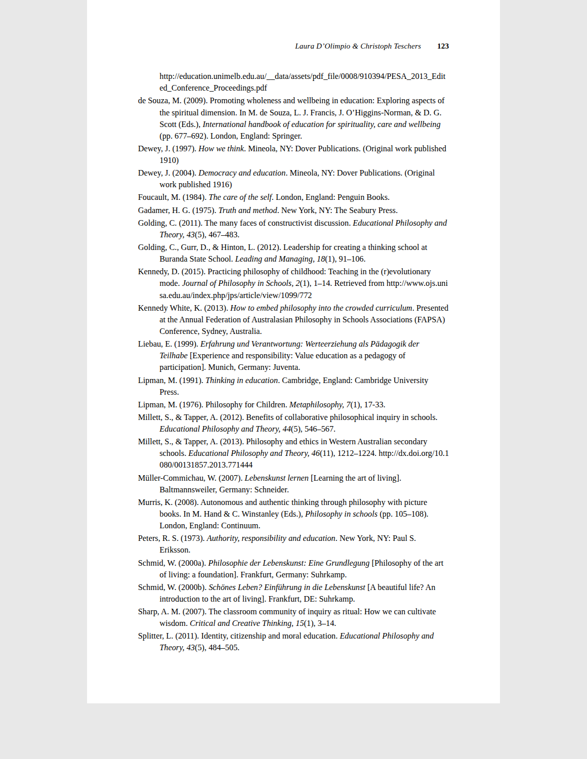Laura D’Olimpio & Christoph Teschers 123
http://education.unimelb.edu.au/__data/assets/pdf_file/0008/910394/PESA_2013_Edited_Conference_Proceedings.pdf
de Souza, M. (2009). Promoting wholeness and wellbeing in education: Exploring aspects of the spiritual dimension. In M. de Souza, L. J. Francis, J. O’Higgins-Norman, & D. G. Scott (Eds.), International handbook of education for spirituality, care and wellbeing (pp. 677–692). London, England: Springer.
Dewey, J. (1997). How we think. Mineola, NY: Dover Publications. (Original work published 1910)
Dewey, J. (2004). Democracy and education. Mineola, NY: Dover Publications. (Original work published 1916)
Foucault, M. (1984). The care of the self. London, England: Penguin Books.
Gadamer, H. G. (1975). Truth and method. New York, NY: The Seabury Press.
Golding, C. (2011). The many faces of constructivist discussion. Educational Philosophy and Theory, 43(5), 467–483.
Golding, C., Gurr, D., & Hinton, L. (2012). Leadership for creating a thinking school at Buranda State School. Leading and Managing, 18(1), 91–106.
Kennedy, D. (2015). Practicing philosophy of childhood: Teaching in the (r)evolutionary mode. Journal of Philosophy in Schools, 2(1), 1–14. Retrieved from http://www.ojs.unisa.edu.au/index.php/jps/article/view/1099/772
Kennedy White, K. (2013). How to embed philosophy into the crowded curriculum. Presented at the Annual Federation of Australasian Philosophy in Schools Associations (FAPSA) Conference, Sydney, Australia.
Liebau, E. (1999). Erfahrung und Verantwortung: Werteerziehung als Pädagogik der Teilhabe [Experience and responsibility: Value education as a pedagogy of participation]. Munich, Germany: Juventa.
Lipman, M. (1991). Thinking in education. Cambridge, England: Cambridge University Press.
Lipman, M. (1976). Philosophy for Children. Metaphilosophy, 7(1), 17-33.
Millett, S., & Tapper, A. (2012). Benefits of collaborative philosophical inquiry in schools. Educational Philosophy and Theory, 44(5), 546–567.
Millett, S., & Tapper, A. (2013). Philosophy and ethics in Western Australian secondary schools. Educational Philosophy and Theory, 46(11), 1212–1224. http://dx.doi.org/10.1080/00131857.2013.771444
Müller-Commichau, W. (2007). Lebenskunst lernen [Learning the art of living]. Baltmannsweiler, Germany: Schneider.
Murris, K. (2008). Autonomous and authentic thinking through philosophy with picture books. In M. Hand & C. Winstanley (Eds.), Philosophy in schools (pp. 105–108). London, England: Continuum.
Peters, R. S. (1973). Authority, responsibility and education. New York, NY: Paul S. Eriksson.
Schmid, W. (2000a). Philosophie der Lebenskunst: Eine Grundlegung [Philosophy of the art of living: a foundation]. Frankfurt, Germany: Suhrkamp.
Schmid, W. (2000b). Schönes Leben? Einführung in die Lebenskunst [A beautiful life? An introduction to the art of living]. Frankfurt, DE: Suhrkamp.
Sharp, A. M. (2007). The classroom community of inquiry as ritual: How we can cultivate wisdom. Critical and Creative Thinking, 15(1), 3–14.
Splitter, L. (2011). Identity, citizenship and moral education. Educational Philosophy and Theory, 43(5), 484–505.